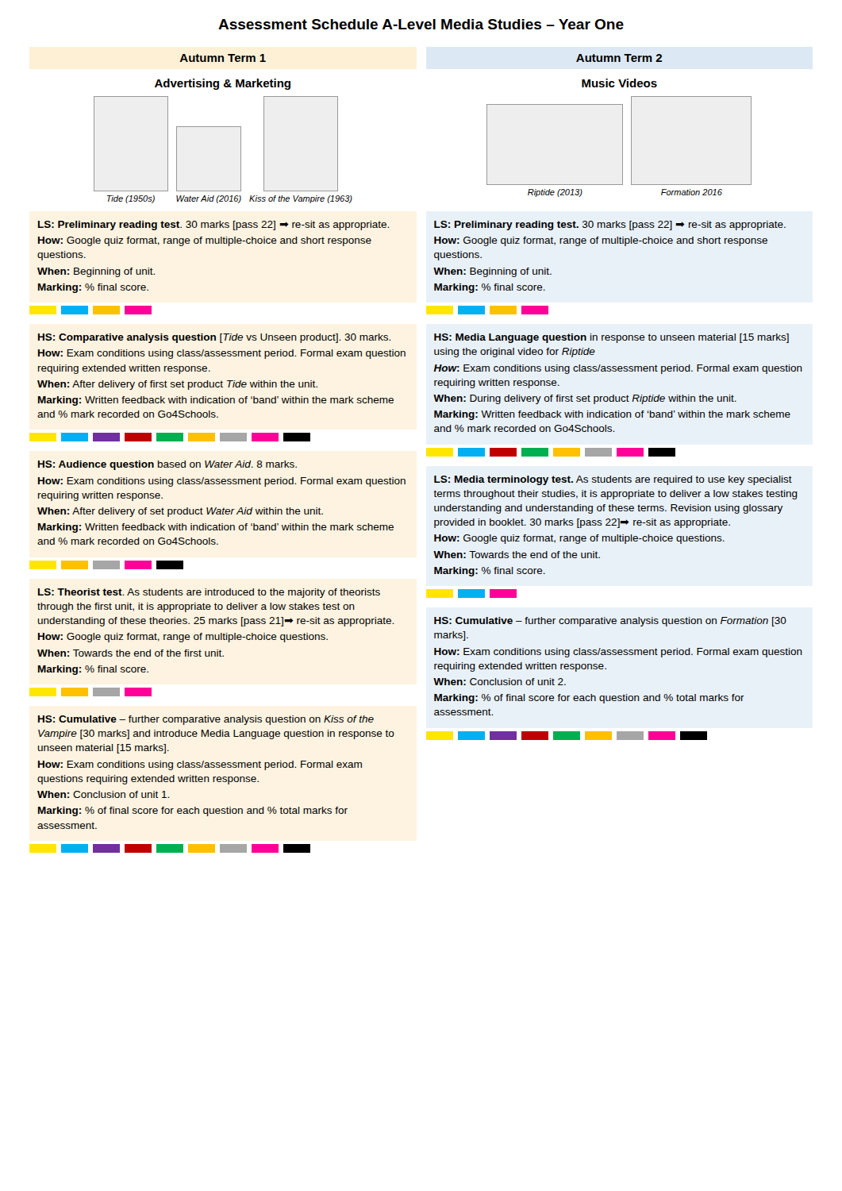Assessment Schedule A-Level Media Studies – Year One
| Autumn Term 1 | Autumn Term 2 |
| Advertising & Marketing | Music Videos |
| Tide (1950s) Water Aid (2016) Kiss of the Vampire (1963) | Riptide (2013) Formation 2016 |
| LS: Preliminary reading test . 30 marks [pass 22] ➡ re-sit as appropriate. How: Google quiz format, range of multiple-choice and short response questions. When: Beginning of unit. Marking: % final score. HS: Comparative analysis question [ Tide vs Unseen product]. 30 marks. How: Exam conditions using class/assessment period. Formal exam question requiring extended written response. When: After delivery of first set product Tide within the unit. Marking: Written feedback with indication of ‘band’ within the mark scheme and % mark recorded on Go4Schools. HS: Audience question based on Water Aid . 8 marks. How: Exam conditions using class/assessment period. Formal exam question requiring written response. When: After delivery of set product Water Aid within the unit. Marking: Written feedback with indication of ‘band’ within the mark scheme and % mark recorded on Go4Schools. LS: Theorist test . As students are introduced to the majority of theorists through the first unit, it is appropriate to deliver a low stakes test on understanding of these theories. 25 marks [pass 21] ➡ re-sit as appropriate. How: Google quiz format, range of multiple-choice questions. When: Towards the end of the first unit. Marking: % final score. HS: Cumulative – further comparative analysis question on Kiss of the Vampire [30 marks] and introduce Media Language question in response to unseen material [15 marks]. How: Exam conditions using class/assessment period. Formal exam questions requiring extended written response. When: Conclusion of unit 1. Marking: % of final score for each question and % total marks for assessment. | LS: Preliminary reading test. 30 marks [pass 22] ➡ re-sit as appropriate. How: Google quiz format, range of multiple-choice and short response questions. When: Beginning of unit. Marking: % final score. HS: Media Language question in response to unseen material [15 marks] using the original video for Riptide How : Exam conditions using class/assessment period. Formal exam question requiring written response. When: During delivery of first set product Riptide within the unit. Marking: Written feedback with indication of ‘band’ within the mark scheme and % mark recorded on Go4Schools. LS: Media terminology test. As students are required to use key specialist terms throughout their studies, it is appropriate to deliver a low stakes testing understanding and understanding of these terms. Revision using glossary provided in booklet. 30 marks [pass 22] ➡ re-sit as appropriate. How: Google quiz format, range of multiple-choice questions. When: Towards the end of the unit. Marking: % final score. HS: Cumulative – further comparative analysis question on Formation [30 marks]. How: Exam conditions using class/assessment period. Formal exam question requiring extended written response. When: Conclusion of unit 2. Marking: % of final score for each question and % total marks for assessment. |